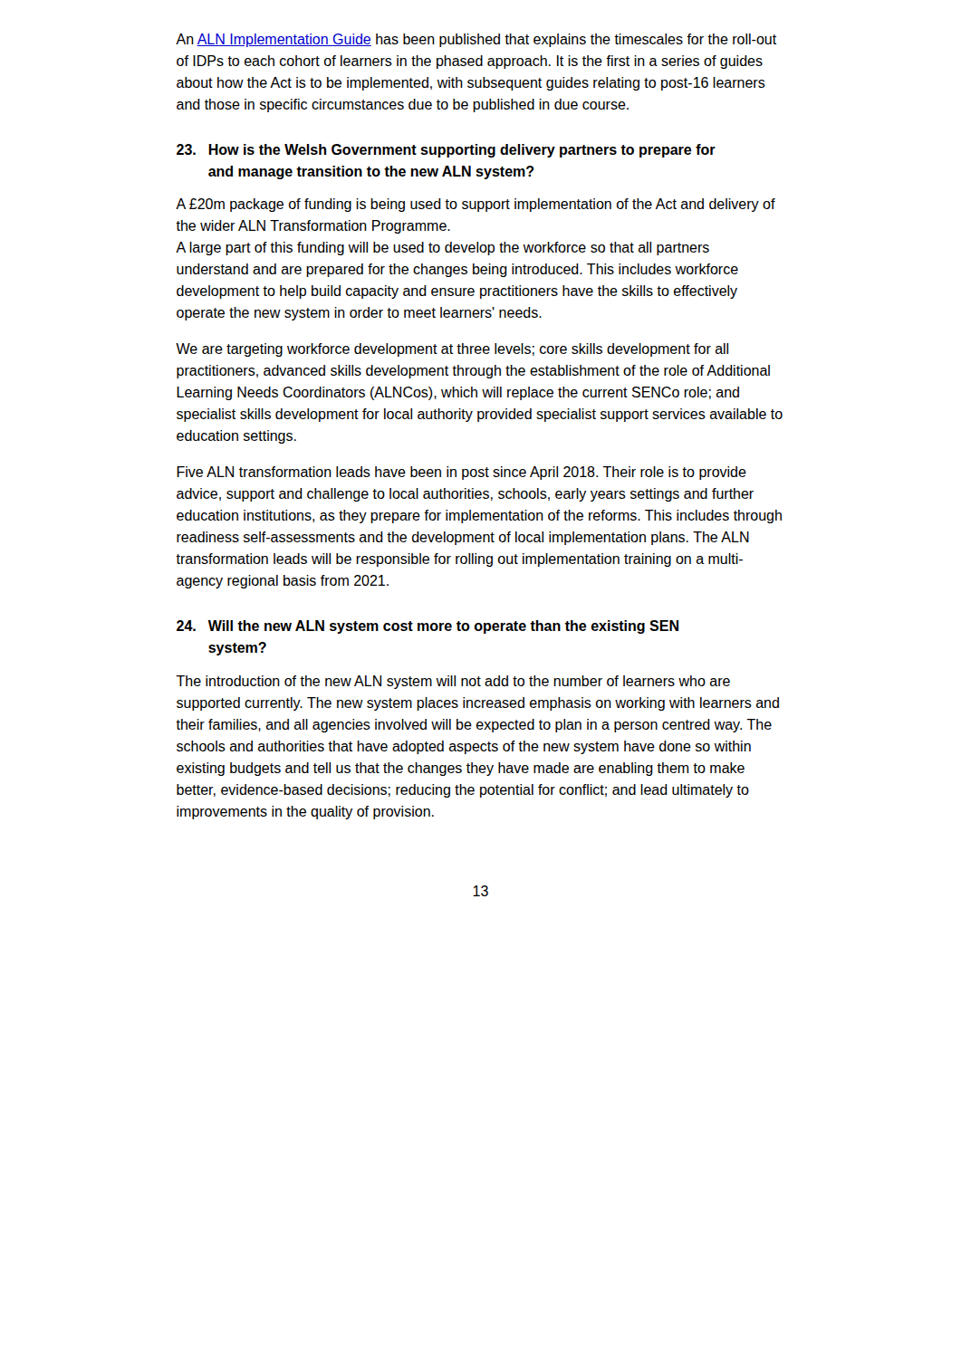An ALN Implementation Guide has been published that explains the timescales for the roll-out of IDPs to each cohort of learners in the phased approach. It is the first in a series of guides about how the Act is to be implemented, with subsequent guides relating to post-16 learners and those in specific circumstances due to be published in due course.
23. How is the Welsh Government supporting delivery partners to prepare for and manage transition to the new ALN system?
A £20m package of funding is being used to support implementation of the Act and delivery of the wider ALN Transformation Programme.
A large part of this funding will be used to develop the workforce so that all partners understand and are prepared for the changes being introduced. This includes workforce development to help build capacity and ensure practitioners have the skills to effectively operate the new system in order to meet learners' needs.
We are targeting workforce development at three levels; core skills development for all practitioners, advanced skills development through the establishment of the role of Additional Learning Needs Coordinators (ALNCos), which will replace the current SENCo role; and specialist skills development for local authority provided specialist support services available to education settings.
Five ALN transformation leads have been in post since April 2018. Their role is to provide advice, support and challenge to local authorities, schools, early years settings and further education institutions, as they prepare for implementation of the reforms. This includes through readiness self-assessments and the development of local implementation plans. The ALN transformation leads will be responsible for rolling out implementation training on a multi-agency regional basis from 2021.
24. Will the new ALN system cost more to operate than the existing SEN system?
The introduction of the new ALN system will not add to the number of learners who are supported currently. The new system places increased emphasis on working with learners and their families, and all agencies involved will be expected to plan in a person centred way. The schools and authorities that have adopted aspects of the new system have done so within existing budgets and tell us that the changes they have made are enabling them to make better, evidence-based decisions; reducing the potential for conflict; and lead ultimately to improvements in the quality of provision.
13